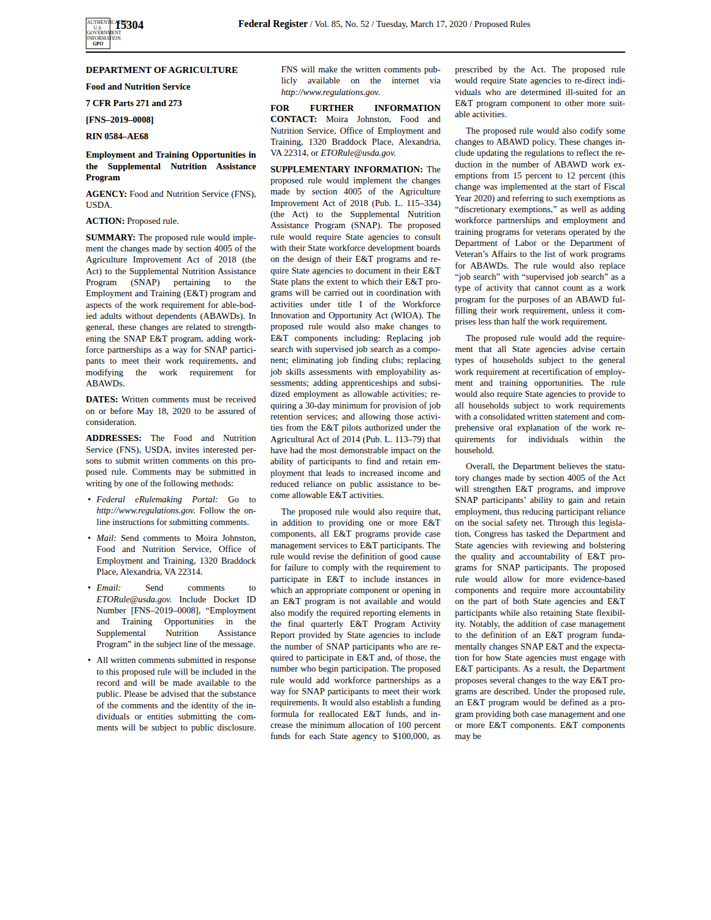AUTHENTICATED
U.S. GOVERNMENT
INFORMATION
GPO
15304
Federal Register / Vol. 85, No. 52 / Tuesday, March 17, 2020 / Proposed Rules
DEPARTMENT OF AGRICULTURE
Food and Nutrition Service
7 CFR Parts 271 and 273
[FNS–2019–0008]
RIN 0584–AE68
Employment and Training Opportunities in the Supplemental Nutrition Assistance Program
AGENCY: Food and Nutrition Service (FNS), USDA.
ACTION: Proposed rule.
SUMMARY: The proposed rule would implement the changes made by section 4005 of the Agriculture Improvement Act of 2018 (the Act) to the Supplemental Nutrition Assistance Program (SNAP) pertaining to the Employment and Training (E&T) program and aspects of the work requirement for able-bodied adults without dependents (ABAWDs). In general, these changes are related to strengthening the SNAP E&T program, adding workforce partnerships as a way for SNAP participants to meet their work requirements, and modifying the work requirement for ABAWDs.
DATES: Written comments must be received on or before May 18, 2020 to be assured of consideration.
ADDRESSES: The Food and Nutrition Service (FNS), USDA, invites interested persons to submit written comments on this proposed rule. Comments may be submitted in writing by one of the following methods:
Federal eRulemaking Portal: Go to http://www.regulations.gov. Follow the online instructions for submitting comments.
Mail: Send comments to Moira Johnston, Food and Nutrition Service, Office of Employment and Training, 1320 Braddock Place, Alexandria, VA 22314.
Email: Send comments to ETORule@usda.gov. Include Docket ID Number [FNS–2019–0008], “Employment and Training Opportunities in the Supplemental Nutrition Assistance Program” in the subject line of the message.
All written comments submitted in response to this proposed rule will be included in the record and will be made available to the public. Please be advised that the substance of the comments and the identity of the individuals or entities submitting the comments will be subject to public disclosure. FNS will make the written comments publicly available on the internet via http://www.regulations.gov.
FOR FURTHER INFORMATION CONTACT: Moira Johnston, Food and Nutrition Service, Office of Employment and Training, 1320 Braddock Place, Alexandria, VA 22314, or ETORule@usda.gov.
SUPPLEMENTARY INFORMATION: The proposed rule would implement the changes made by section 4005 of the Agriculture Improvement Act of 2018 (Pub. L. 115–334) (the Act) to the Supplemental Nutrition Assistance Program (SNAP). The proposed rule would require State agencies to consult with their State workforce development boards on the design of their E&T programs and require State agencies to document in their E&T State plans the extent to which their E&T programs will be carried out in coordination with activities under title I of the Workforce Innovation and Opportunity Act (WIOA). The proposed rule would also make changes to E&T components including: Replacing job search with supervised job search as a component; eliminating job finding clubs; replacing job skills assessments with employability assessments; adding apprenticeships and subsidized employment as allowable activities; requiring a 30-day minimum for provision of job retention services; and allowing those activities from the E&T pilots authorized under the Agricultural Act of 2014 (Pub. L. 113–79) that have had the most demonstrable impact on the ability of participants to find and retain employment that leads to increased income and reduced reliance on public assistance to become allowable E&T activities.
The proposed rule would also require that, in addition to providing one or more E&T components, all E&T programs provide case management services to E&T participants. The rule would revise the definition of good cause for failure to comply with the requirement to participate in E&T to include instances in which an appropriate component or opening in an E&T program is not available and would also modify the required reporting elements in the final quarterly E&T Program Activity Report provided by State agencies to include the number of SNAP participants who are required to participate in E&T and, of those, the number who begin participation. The proposed rule would add workforce partnerships as a way for SNAP participants to meet their work requirements. It would also establish a funding formula for reallocated E&T funds, and increase the minimum allocation of 100 percent funds for each State agency to $100,000, as prescribed by the Act. The proposed rule would require State agencies to re-direct individuals who are determined ill-suited for an E&T program component to other more suitable activities.
The proposed rule would also codify some changes to ABAWD policy. These changes include updating the regulations to reflect the reduction in the number of ABAWD work exemptions from 15 percent to 12 percent (this change was implemented at the start of Fiscal Year 2020) and referring to such exemptions as “discretionary exemptions,” as well as adding workforce partnerships and employment and training programs for veterans operated by the Department of Labor or the Department of Veteran’s Affairs to the list of work programs for ABAWDs. The rule would also replace “job search” with “supervised job search” as a type of activity that cannot count as a work program for the purposes of an ABAWD fulfilling their work requirement, unless it comprises less than half the work requirement.
The proposed rule would add the requirement that all State agencies advise certain types of households subject to the general work requirement at recertification of employment and training opportunities. The rule would also require State agencies to provide to all households subject to work requirements with a consolidated written statement and comprehensive oral explanation of the work requirements for individuals within the household.
Overall, the Department believes the statutory changes made by section 4005 of the Act will strengthen E&T programs, and improve SNAP participants’ ability to gain and retain employment, thus reducing participant reliance on the social safety net. Through this legislation, Congress has tasked the Department and State agencies with reviewing and bolstering the quality and accountability of E&T programs for SNAP participants. The proposed rule would allow for more evidence-based components and require more accountability on the part of both State agencies and E&T participants while also retaining State flexibility. Notably, the addition of case management to the definition of an E&T program fundamentally changes SNAP E&T and the expectation for how State agencies must engage with E&T participants. As a result, the Department proposes several changes to the way E&T programs are described. Under the proposed rule, an E&T program would be defined as a program providing both case management and one or more E&T components. E&T components may be